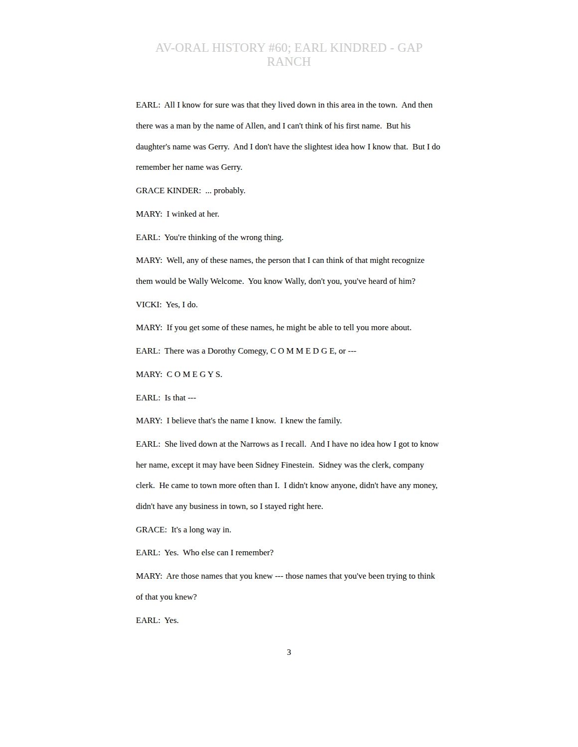AV-ORAL HISTORY #60; EARL KINDRED - GAP RANCH
EARL: All I know for sure was that they lived down in this area in the town. And then there was a man by the name of Allen, and I can't think of his first name. But his daughter's name was Gerry. And I don't have the slightest idea how I know that. But I do remember her name was Gerry.
GRACE KINDER: ... probably.
MARY: I winked at her.
EARL: You're thinking of the wrong thing.
MARY: Well, any of these names, the person that I can think of that might recognize them would be Wally Welcome. You know Wally, don't you, you've heard of him?
VICKI: Yes, I do.
MARY: If you get some of these names, he might be able to tell you more about.
EARL: There was a Dorothy Comegy, C O M M E D G E, or ---
MARY: C O M E G Y S.
EARL: Is that ---
MARY: I believe that's the name I know. I knew the family.
EARL: She lived down at the Narrows as I recall. And I have no idea how I got to know her name, except it may have been Sidney Finestein. Sidney was the clerk, company clerk. He came to town more often than I. I didn't know anyone, didn't have any money, didn't have any business in town, so I stayed right here.
GRACE: It's a long way in.
EARL: Yes. Who else can I remember?
MARY: Are those names that you knew --- those names that you've been trying to think of that you knew?
EARL: Yes.
3